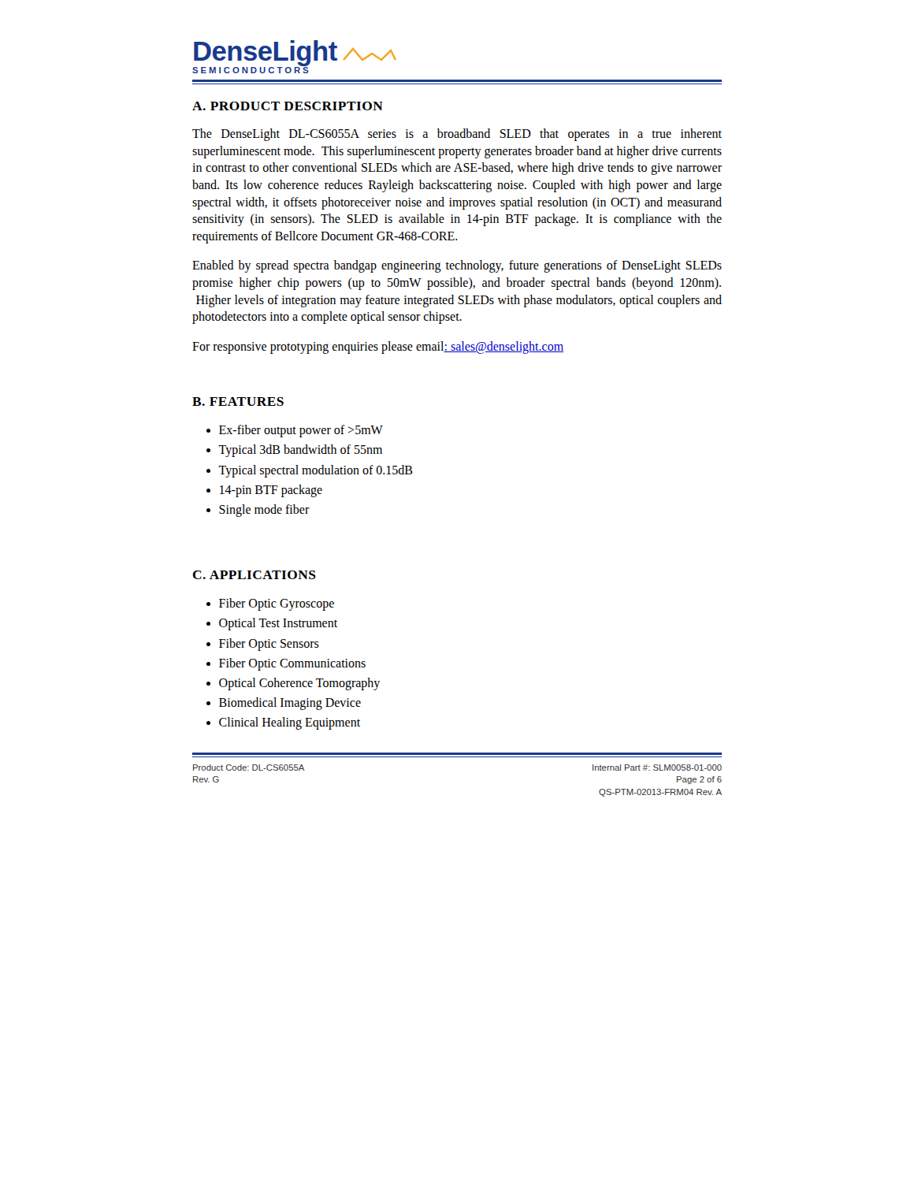DenseLight
SEMICONDUCTORS
A. PRODUCT DESCRIPTION
The DenseLight DL-CS6055A series is a broadband SLED that operates in a true inherent superluminescent mode. This superluminescent property generates broader band at higher drive currents in contrast to other conventional SLEDs which are ASE-based, where high drive tends to give narrower band. Its low coherence reduces Rayleigh backscattering noise. Coupled with high power and large spectral width, it offsets photoreceiver noise and improves spatial resolution (in OCT) and measurand sensitivity (in sensors). The SLED is available in 14-pin BTF package. It is compliance with the requirements of Bellcore Document GR-468-CORE.
Enabled by spread spectra bandgap engineering technology, future generations of DenseLight SLEDs promise higher chip powers (up to 50mW possible), and broader spectral bands (beyond 120nm). Higher levels of integration may feature integrated SLEDs with phase modulators, optical couplers and photodetectors into a complete optical sensor chipset.
For responsive prototyping enquiries please email: sales@denselight.com
B. FEATURES
Ex-fiber output power of >5mW
Typical 3dB bandwidth of 55nm
Typical spectral modulation of 0.15dB
14-pin BTF package
Single mode fiber
C. APPLICATIONS
Fiber Optic Gyroscope
Optical Test Instrument
Fiber Optic Sensors
Fiber Optic Communications
Optical Coherence Tomography
Biomedical Imaging Device
Clinical Healing Equipment
| Product Code: DL-CS6055A | Internal Part #: SLM0058-01-000 |
| Rev. G | Page 2 of 6 |
| | QS-PTM-02013-FRM04 Rev. A |